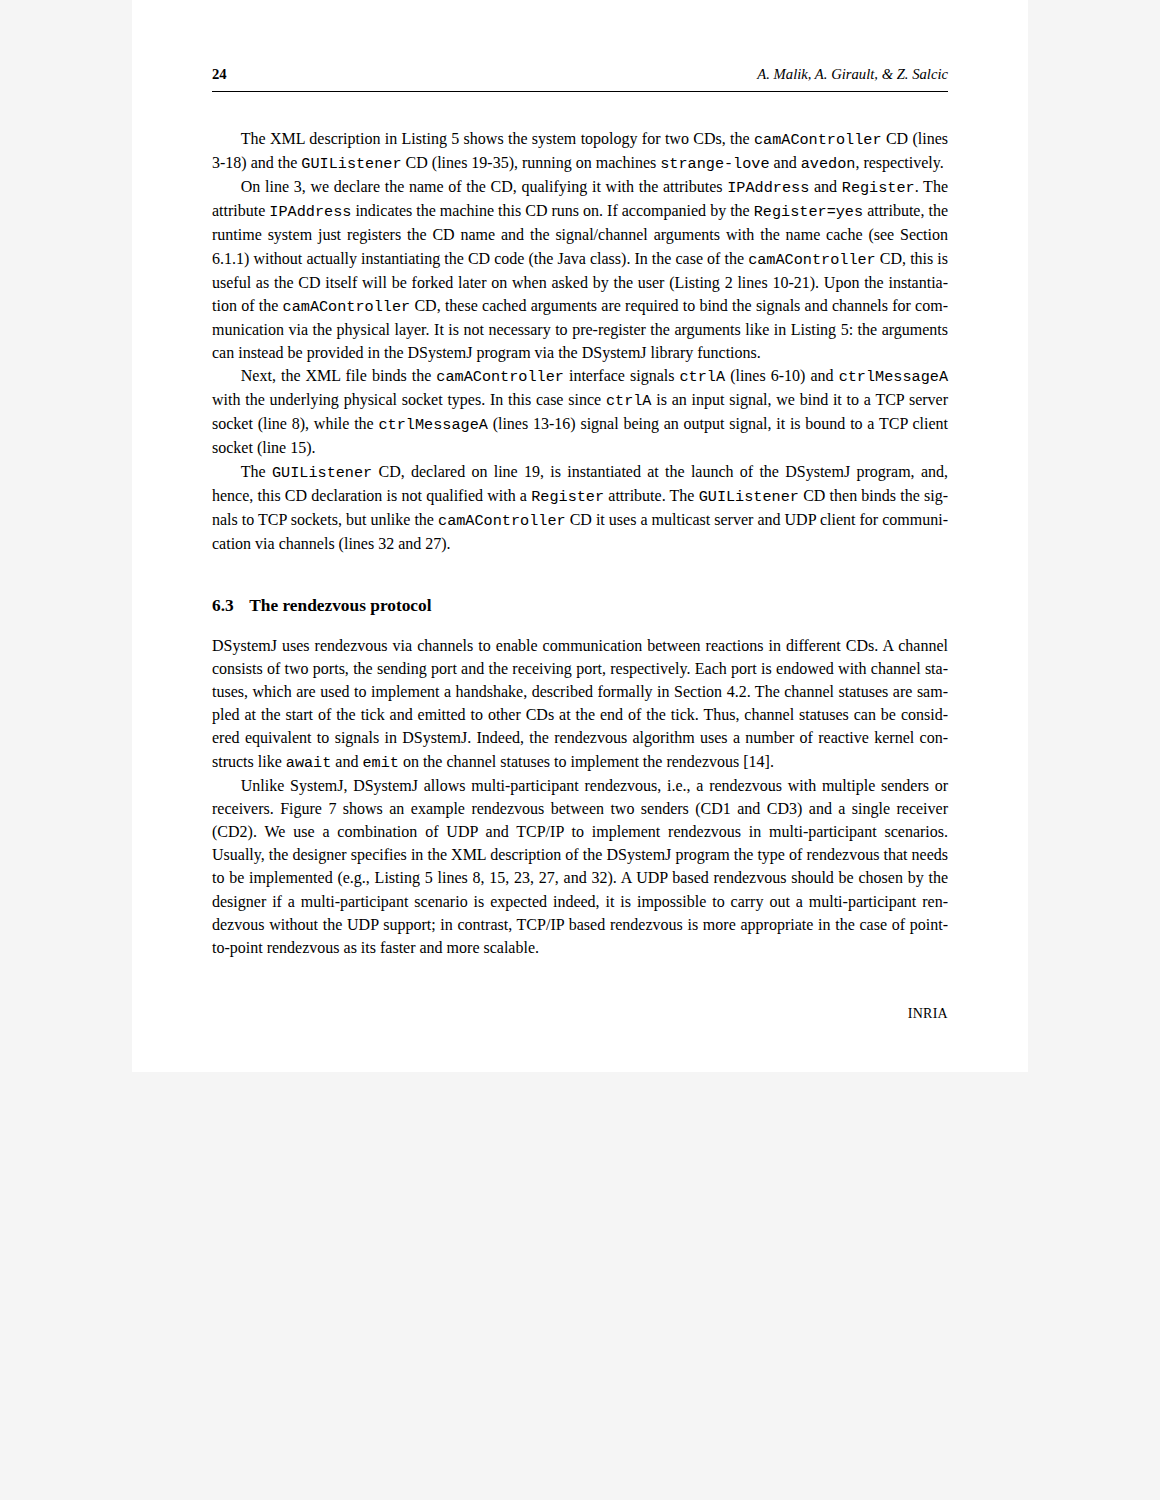24 A. Malik, A. Girault, & Z. Salcic
The XML description in Listing 5 shows the system topology for two CDs, the camAController CD (lines 3-18) and the GUIListener CD (lines 19-35), running on machines strange-love and avedon, respectively.
On line 3, we declare the name of the CD, qualifying it with the attributes IPAddress and Register. The attribute IPAddress indicates the machine this CD runs on. If accompanied by the Register=yes attribute, the runtime system just registers the CD name and the signal/channel arguments with the name cache (see Section 6.1.1) without actually instantiating the CD code (the Java class). In the case of the camAController CD, this is useful as the CD itself will be forked later on when asked by the user (Listing 2 lines 10-21). Upon the instantiation of the camAController CD, these cached arguments are required to bind the signals and channels for communication via the physical layer. It is not necessary to pre-register the arguments like in Listing 5: the arguments can instead be provided in the DSystemJ program via the DSystemJ library functions.
Next, the XML file binds the camAController interface signals ctrlA (lines 6-10) and ctrlMessageA with the underlying physical socket types. In this case since ctrlA is an input signal, we bind it to a TCP server socket (line 8), while the ctrlMessageA (lines 13-16) signal being an output signal, it is bound to a TCP client socket (line 15).
The GUIListener CD, declared on line 19, is instantiated at the launch of the DSystemJ program, and, hence, this CD declaration is not qualified with a Register attribute. The GUIListener CD then binds the signals to TCP sockets, but unlike the camAController CD it uses a multicast server and UDP client for communication via channels (lines 32 and 27).
6.3 The rendezvous protocol
DSystemJ uses rendezvous via channels to enable communication between reactions in different CDs. A channel consists of two ports, the sending port and the receiving port, respectively. Each port is endowed with channel statuses, which are used to implement a handshake, described formally in Section 4.2. The channel statuses are sampled at the start of the tick and emitted to other CDs at the end of the tick. Thus, channel statuses can be considered equivalent to signals in DSystemJ. Indeed, the rendezvous algorithm uses a number of reactive kernel constructs like await and emit on the channel statuses to implement the rendezvous [14].
Unlike SystemJ, DSystemJ allows multi-participant rendezvous, i.e., a rendezvous with multiple senders or receivers. Figure 7 shows an example rendezvous between two senders (CD1 and CD3) and a single receiver (CD2). We use a combination of UDP and TCP/IP to implement rendezvous in multi-participant scenarios. Usually, the designer specifies in the XML description of the DSystemJ program the type of rendezvous that needs to be implemented (e.g., Listing 5 lines 8, 15, 23, 27, and 32). A UDP based rendezvous should be chosen by the designer if a multi-participant scenario is expected indeed, it is impossible to carry out a multi-participant rendezvous without the UDP support; in contrast, TCP/IP based rendezvous is more appropriate in the case of point-to-point rendezvous as its faster and more scalable.
INRIA